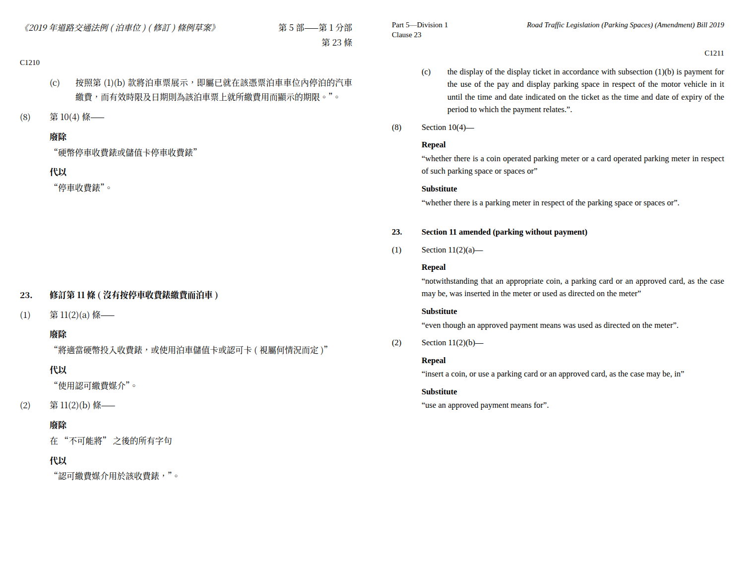《2019 年道路交通法例 ( 泊車位 ) ( 修訂 ) 條例草案》
第 5 部——第 1 分部
第 23 條
C1210
(c)
按照第 (1)(b) 款將泊車票展示，即屬已就在該憑票泊車車位內停泊的汽車繳費，而有效時限及日期則為該泊車票上就所繳費用而顯示的期限。”。
(8)
第 10(4) 條——
廢除
“硬幣停車收費錶或儲值卡停車收費錶”
代以
“停車收費錶”。
23.
修訂第 11 條 ( 沒有按停車收費錶繳費而泊車 )
(1)
第 11(2)(a) 條——
廢除
“將適當硬幣投入收費錶，或使用泊車儲值卡或認可卡 ( 視屬何情況而定 )”
代以
“使用認可繳費媒介”。
(2)
第 11(2)(b) 條——
廢除
在 “不可能將” 之後的所有字句
代以
“認可繳費媒介用於該收費錶，”。
Part 5—Division 1
Clause 23
Road Traffic Legislation (Parking Spaces) (Amendment) Bill 2019
C1211
(c)
the display of the display ticket in accordance with subsection (1)(b) is payment for the use of the pay and display parking space in respect of the motor vehicle in it until the time and date indicated on the ticket as the time and date of expiry of the period to which the payment relates.”.
(8)
Section 10(4)—
Repeal
“whether there is a coin operated parking meter or a card operated parking meter in respect of such parking space or spaces or”
Substitute
“whether there is a parking meter in respect of the parking space or spaces or”.
23.
Section 11 amended (parking without payment)
(1)
Section 11(2)(a)—
Repeal
“notwithstanding that an appropriate coin, a parking card or an approved card, as the case may be, was inserted in the meter or used as directed on the meter”
Substitute
“even though an approved payment means was used as directed on the meter”.
(2)
Section 11(2)(b)—
Repeal
“insert a coin, or use a parking card or an approved card, as the case may be, in”
Substitute
“use an approved payment means for”.